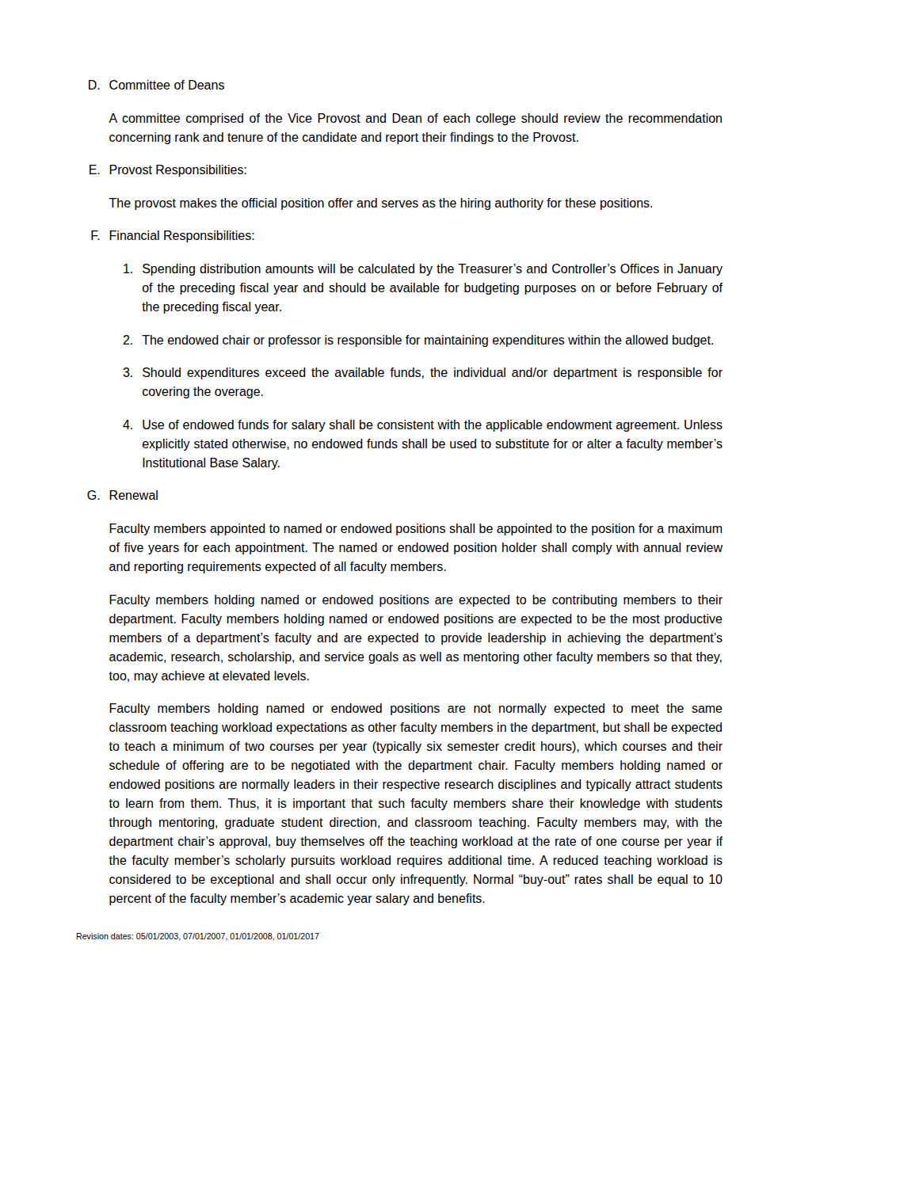Committee of Deans
A committee comprised of the Vice Provost and Dean of each college should review the recommendation concerning rank and tenure of the candidate and report their findings to the Provost.
Provost Responsibilities:
The provost makes the official position offer and serves as the hiring authority for these positions.
Financial Responsibilities:
Spending distribution amounts will be calculated by the Treasurer’s and Controller’s Offices in January of the preceding fiscal year and should be available for budgeting purposes on or before February of the preceding fiscal year.
The endowed chair or professor is responsible for maintaining expenditures within the allowed budget.
Should expenditures exceed the available funds, the individual and/or department is responsible for covering the overage.
Use of endowed funds for salary shall be consistent with the applicable endowment agreement. Unless explicitly stated otherwise, no endowed funds shall be used to substitute for or alter a faculty member’s Institutional Base Salary.
Renewal
Faculty members appointed to named or endowed positions shall be appointed to the position for a maximum of five years for each appointment. The named or endowed position holder shall comply with annual review and reporting requirements expected of all faculty members.
Faculty members holding named or endowed positions are expected to be contributing members to their department. Faculty members holding named or endowed positions are expected to be the most productive members of a department’s faculty and are expected to provide leadership in achieving the department’s academic, research, scholarship, and service goals as well as mentoring other faculty members so that they, too, may achieve at elevated levels.
Faculty members holding named or endowed positions are not normally expected to meet the same classroom teaching workload expectations as other faculty members in the department, but shall be expected to teach a minimum of two courses per year (typically six semester credit hours), which courses and their schedule of offering are to be negotiated with the department chair. Faculty members holding named or endowed positions are normally leaders in their respective research disciplines and typically attract students to learn from them. Thus, it is important that such faculty members share their knowledge with students through mentoring, graduate student direction, and classroom teaching. Faculty members may, with the department chair’s approval, buy themselves off the teaching workload at the rate of one course per year if the faculty member’s scholarly pursuits workload requires additional time. A reduced teaching workload is considered to be exceptional and shall occur only infrequently. Normal “buy-out” rates shall be equal to 10 percent of the faculty member’s academic year salary and benefits.
Revision dates: 05/01/2003, 07/01/2007, 01/01/2008, 01/01/2017